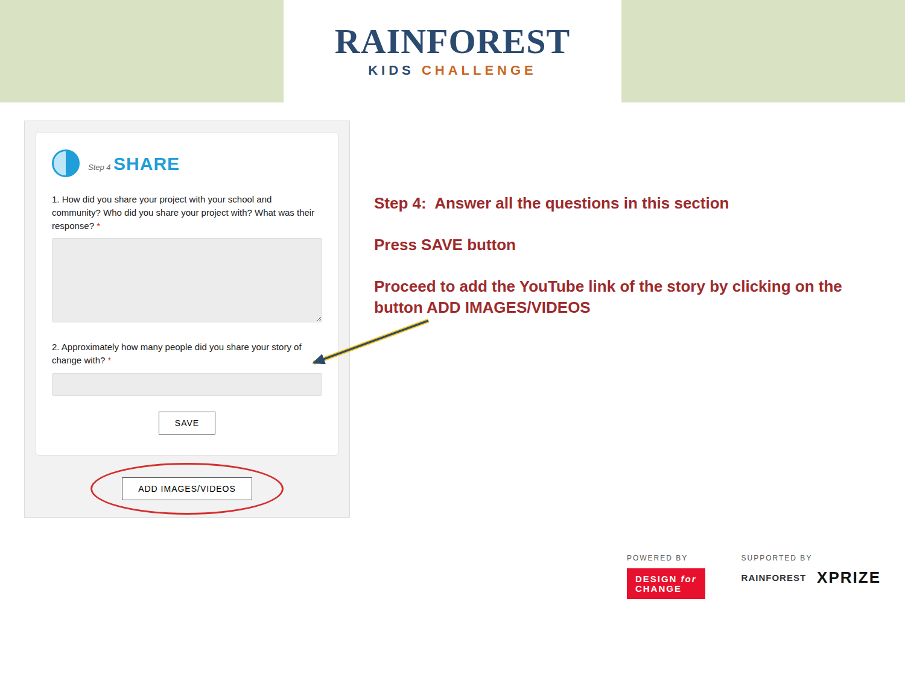RAINFOREST
KIDS CHALLENGE
Step 4 SHARE
1. How did you share your project with your school and community? Who did you share your project with? What was their response? *
2. Approximately how many people did you share your story of change with? *
SAVE
ADD IMAGES/VIDEOS
Step 4: Answer all the questions in this section
Press SAVE button
Proceed to add the YouTube link of the story by clicking on the button ADD IMAGES/VIDEOS
POWERED BY DESIGN for
CHANGE
SUPPORTED BY
RAINFOREST XPRIZE